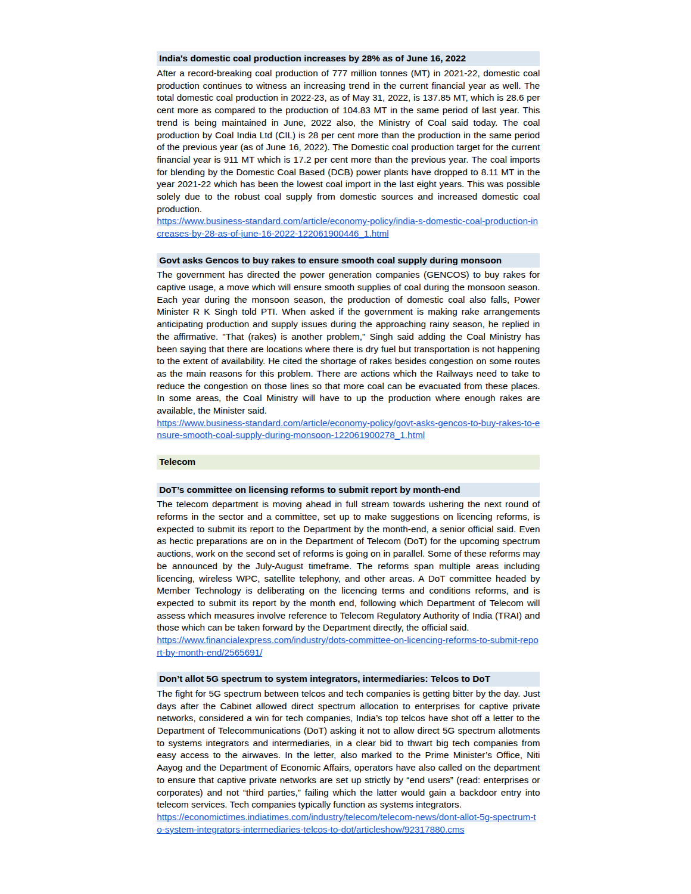India's domestic coal production increases by 28% as of June 16, 2022
After a record-breaking coal production of 777 million tonnes (MT) in 2021-22, domestic coal production continues to witness an increasing trend in the current financial year as well. The total domestic coal production in 2022-23, as of May 31, 2022, is 137.85 MT, which is 28.6 per cent more as compared to the production of 104.83 MT in the same period of last year. This trend is being maintained in June, 2022 also, the Ministry of Coal said today. The coal production by Coal India Ltd (CIL) is 28 per cent more than the production in the same period of the previous year (as of June 16, 2022). The Domestic coal production target for the current financial year is 911 MT which is 17.2 per cent more than the previous year. The coal imports for blending by the Domestic Coal Based (DCB) power plants have dropped to 8.11 MT in the year 2021-22 which has been the lowest coal import in the last eight years. This was possible solely due to the robust coal supply from domestic sources and increased domestic coal production.
https://www.business-standard.com/article/economy-policy/india-s-domestic-coal-production-increases-by-28-as-of-june-16-2022-122061900446_1.html
Govt asks Gencos to buy rakes to ensure smooth coal supply during monsoon
The government has directed the power generation companies (GENCOS) to buy rakes for captive usage, a move which will ensure smooth supplies of coal during the monsoon season. Each year during the monsoon season, the production of domestic coal also falls, Power Minister R K Singh told PTI. When asked if the government is making rake arrangements anticipating production and supply issues during the approaching rainy season, he replied in the affirmative. "That (rakes) is another problem," Singh said adding the Coal Ministry has been saying that there are locations where there is dry fuel but transportation is not happening to the extent of availability. He cited the shortage of rakes besides congestion on some routes as the main reasons for this problem. There are actions which the Railways need to take to reduce the congestion on those lines so that more coal can be evacuated from these places. In some areas, the Coal Ministry will have to up the production where enough rakes are available, the Minister said.
https://www.business-standard.com/article/economy-policy/govt-asks-gencos-to-buy-rakes-to-ensure-smooth-coal-supply-during-monsoon-122061900278_1.html
Telecom
DoT’s committee on licensing reforms to submit report by month-end
The telecom department is moving ahead in full stream towards ushering the next round of reforms in the sector and a committee, set up to make suggestions on licencing reforms, is expected to submit its report to the Department by the month-end, a senior official said. Even as hectic preparations are on in the Department of Telecom (DoT) for the upcoming spectrum auctions, work on the second set of reforms is going on in parallel. Some of these reforms may be announced by the July-August timeframe. The reforms span multiple areas including licencing, wireless WPC, satellite telephony, and other areas. A DoT committee headed by Member Technology is deliberating on the licencing terms and conditions reforms, and is expected to submit its report by the month end, following which Department of Telecom will assess which measures involve reference to Telecom Regulatory Authority of India (TRAI) and those which can be taken forward by the Department directly, the official said.
https://www.financialexpress.com/industry/dots-committee-on-licencing-reforms-to-submit-report-by-month-end/2565691/
Don’t allot 5G spectrum to system integrators, intermediaries: Telcos to DoT
The fight for 5G spectrum between telcos and tech companies is getting bitter by the day. Just days after the Cabinet allowed direct spectrum allocation to enterprises for captive private networks, considered a win for tech companies, India’s top telcos have shot off a letter to the Department of Telecommunications (DoT) asking it not to allow direct 5G spectrum allotments to systems integrators and intermediaries, in a clear bid to thwart big tech companies from easy access to the airwaves. In the letter, also marked to the Prime Minister’s Office, Niti Aayog and the Department of Economic Affairs, operators have also called on the department to ensure that captive private networks are set up strictly by “end users” (read: enterprises or corporates) and not “third parties,” failing which the latter would gain a backdoor entry into telecom services. Tech companies typically function as systems integrators.
https://economictimes.indiatimes.com/industry/telecom/telecom-news/dont-allot-5g-spectrum-to-system-integrators-intermediaries-telcos-to-dot/articleshow/92317880.cms